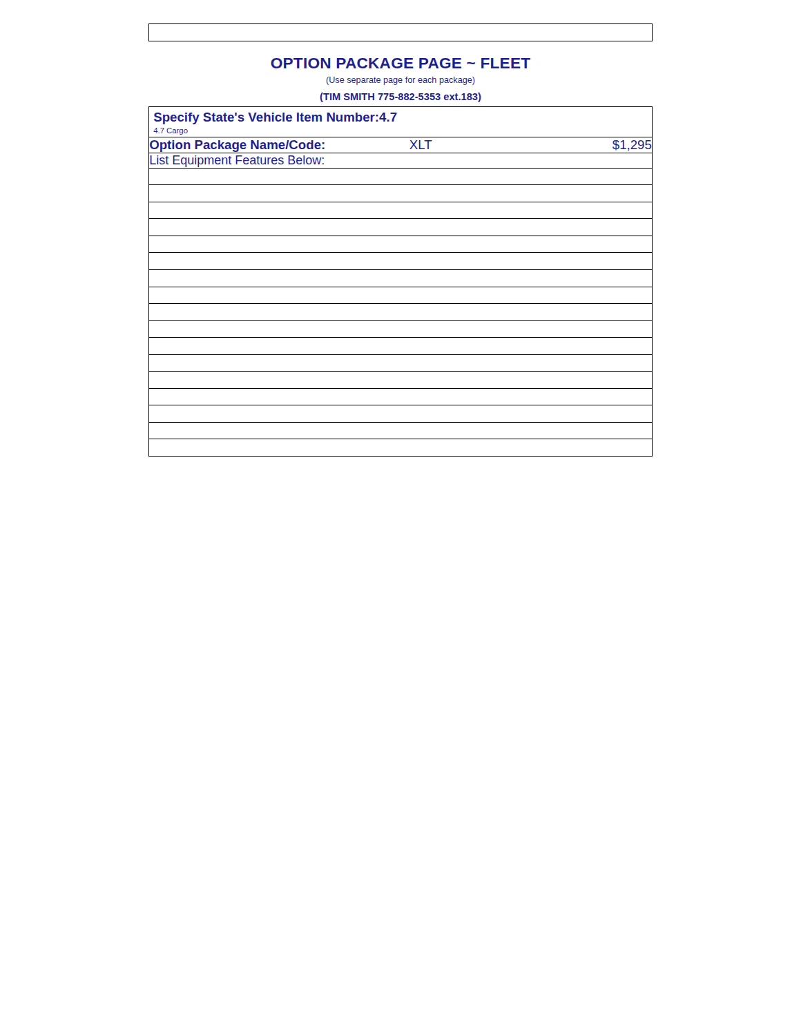OPTION PACKAGE PAGE ~ FLEET
(Use separate page for each package)
(TIM SMITH 775-882-5353 ext.183)
| Specify State's Vehicle Item Number:4.7 |
| 4.7 Cargo |
| Option Package Name/Code: | XLT | $1,295 |
| List Equipment Features Below: |